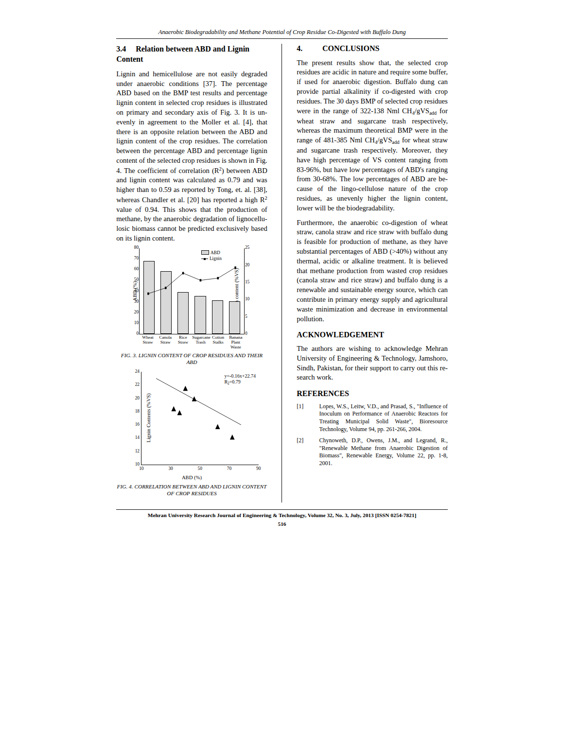Anaerobic Biodegradability and Methane Potential of Crop Residue Co-Digested with Buffalo Dung
3.4 Relation between ABD and Lignin Content
Lignin and hemicellulose are not easily degraded under anaerobic conditions [37]. The percentage ABD based on the BMP test results and percentage lignin content in selected crop residues is illustrated on primary and secondary axis of Fig. 3. It is unevenly in agreement to the Moller et al. [4], that there is an opposite relation between the ABD and lignin content of the crop residues. The correlation between the percentage ABD and percentage lignin content of the selected crop residues is shown in Fig. 4. The coefficient of correlation (R2) between ABD and lignin content was calculated as 0.79 and was higher than to 0.59 as reported by Tong, et. al. [38], whereas Chandler et al. [20] has reported a high R2 value of 0.94. This shows that the production of methane, by the anaerobic degradation of lignocellulosic biomass cannot be predicted exclusively based on its lignin content.
ABD (%)
Lignin content (%VS)
0
10
20
30
40
50
60
70
80
0
5
10
15
20
25
ABD
Lignin
Wheat
Straw Canola
Straw Rice
Straw Sugarcane
Trash Cotton
Stalks Banana
Plant Waste
FIG. 3. LIGNIN CONTENT OF CROP RESIDUES AND THEIR ABD
Lignin Contents (%VS)
10
12
14
16
18
20
22
24
10
30
50
70
90
y=-0.16x+22.74
R2=0.79
ABD (%)
FIG. 4. CORRELATION BETWEEN ABD AND LIGNIN CONTENT OF CROP RESIDUES
4. CONCLUSIONS
The present results show that, the selected crop residues are acidic in nature and require some buffer, if used for anaerobic digestion. Buffalo dung can provide partial alkalinity if co-digested with crop residues. The 30 days BMP of selected crop residues were in the range of 322-138 Nml CH4/gVSadd for wheat straw and sugarcane trash respectively, whereas the maximum theoretical BMP were in the range of 481-385 Nml CH4/gVSadd for wheat straw and sugarcane trash respectively. Moreover, they have high percentage of VS content ranging from 83-96%, but have low percentages of ABD's ranging from 30-68%. The low percentages of ABD are because of the lingo-cellulose nature of the crop residues, as unevenly higher the lignin content, lower will be the biodegradability.
Furthermore, the anaerobic co-digestion of wheat straw, canola straw and rice straw with buffalo dung is feasible for production of methane, as they have substantial percentages of ABD (>40%) without any thermal, acidic or alkaline treatment. It is believed that methane production from wasted crop residues (canola straw and rice straw) and buffalo dung is a renewable and sustainable energy source, which can contribute in primary energy supply and agricultural waste minimization and decrease in environmental pollution.
ACKNOWLEDGEMENT
The authors are wishing to acknowledge Mehran University of Engineering & Technology, Jamshoro, Sindh, Pakistan, for their support to carry out this research work.
REFERENCES
[1]
Lopes, W.S., Leitw, V.D., and Prasad, S., "Influence of Inoculum on Performance of Anaerobic Reactors for Treating Municipal Solid Waste", Bioresource Technology, Volume 94, pp. 261-266, 2004.
[2]
Chynoweth, D.P., Owens, J.M., and Legrand, R., "Renewable Methane from Anaerobic Digestion of Biomass", Renewable Energy, Volume 22, pp. 1-8, 2001.
Mehran University Research Journal of Engineering & Technology, Volume 32, No. 3, July, 2013 [ISSN 0254-7821]
516